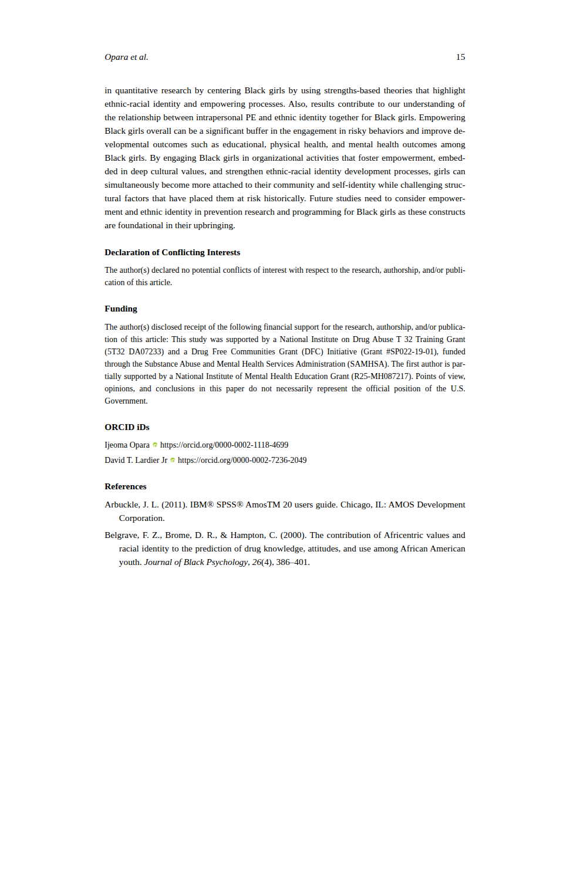Opara et al. 15
in quantitative research by centering Black girls by using strengths-based theories that highlight ethnic-racial identity and empowering processes. Also, results contribute to our understanding of the relationship between intrapersonal PE and ethnic identity together for Black girls. Empowering Black girls overall can be a significant buffer in the engagement in risky behaviors and improve developmental outcomes such as educational, physical health, and mental health outcomes among Black girls. By engaging Black girls in organizational activities that foster empowerment, embedded in deep cultural values, and strengthen ethnic-racial identity development processes, girls can simultaneously become more attached to their community and self-identity while challenging structural factors that have placed them at risk historically. Future studies need to consider empowerment and ethnic identity in prevention research and programming for Black girls as these constructs are foundational in their upbringing.
Declaration of Conflicting Interests
The author(s) declared no potential conflicts of interest with respect to the research, authorship, and/or publication of this article.
Funding
The author(s) disclosed receipt of the following financial support for the research, authorship, and/or publication of this article: This study was supported by a National Institute on Drug Abuse T 32 Training Grant (5T32 DA07233) and a Drug Free Communities Grant (DFC) Initiative (Grant #SP022-19-01), funded through the Substance Abuse and Mental Health Services Administration (SAMHSA). The first author is partially supported by a National Institute of Mental Health Education Grant (R25-MH087217). Points of view, opinions, and conclusions in this paper do not necessarily represent the official position of the U.S. Government.
ORCID iDs
Ijeoma Opara iD https://orcid.org/0000-0002-1118-4699
David T. Lardier Jr iD https://orcid.org/0000-0002-7236-2049
References
Arbuckle, J. L. (2011). IBM® SPSS® AmosTM 20 users guide. Chicago, IL: AMOS Development Corporation.
Belgrave, F. Z., Brome, D. R., & Hampton, C. (2000). The contribution of Africentric values and racial identity to the prediction of drug knowledge, attitudes, and use among African American youth. Journal of Black Psychology, 26(4), 386–401.